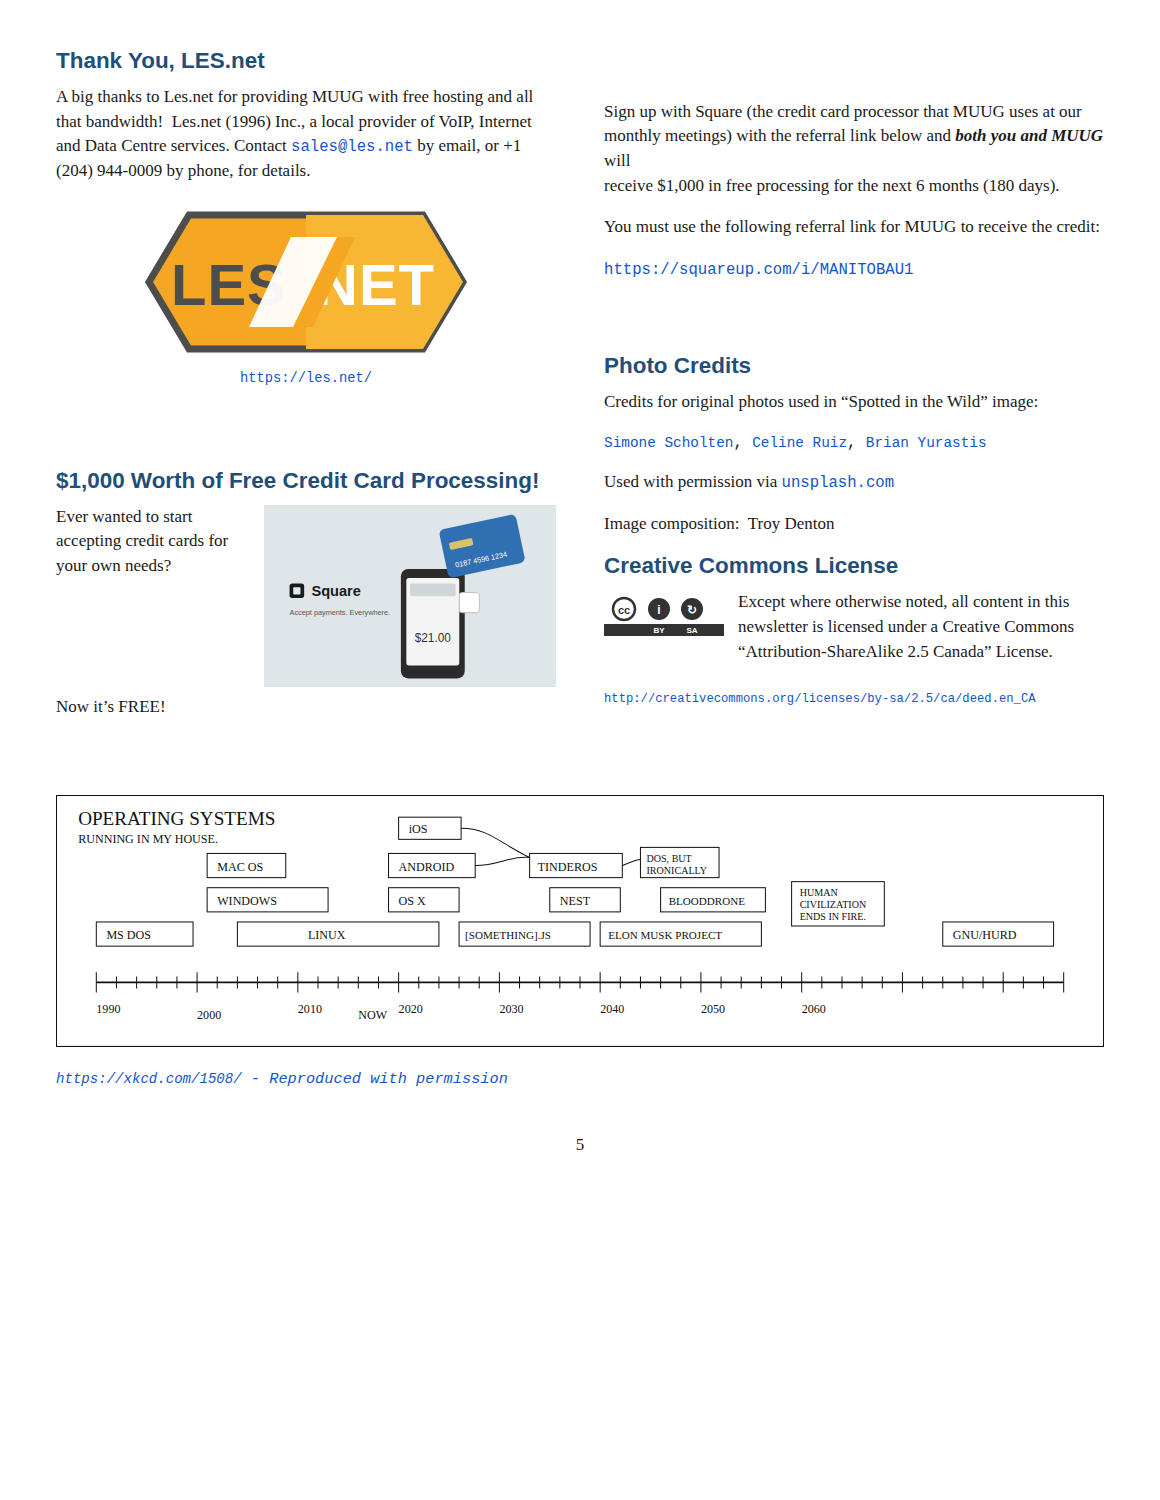Thank You, LES.net
A big thanks to Les.net for providing MUUG with free hosting and all that bandwidth! Les.net (1996) Inc., a local provider of VoIP, Internet and Data Centre services. Contact sales@les.net by email, or +1 (204) 944-0009 by phone, for details.
LES NET
https://les.net/
$1,000 Worth of Free Credit Card Processing!
Ever wanted to start accepting credit cards for your own needs?
$21.00 0187 4596 1234 Square Accept payments. Everywhere.
Now it’s FREE!
Sign up with Square (the credit card processor that MUUG uses at our monthly meetings) with the referral link below and both you and MUUG will
receive $1,000 in free processing for the next 6 months (180 days).
You must use the following referral link for MUUG to receive the credit:
https://squareup.com/i/MANITOBAU1
Photo Credits
Credits for original photos used in “Spotted in the Wild” image:
Simone Scholten, Celine Ruiz, Brian Yurastis
Used with permission via unsplash.com
Image composition: Troy Denton
Creative Commons License
cc i ↻ BY SA
Except where otherwise noted, all content in this newsletter is licensed under a Creative Commons “Attribution-ShareAlike 2.5 Canada” License.
http://creativecommons.org/licenses/by-sa/2.5/ca/deed.en_CA
OPERATING SYSTEMS RUNNING IN MY HOUSE. iOS MAC OS ANDROID TINDEROS DOS, BUT IRONICALLY WINDOWS OS X NEST BLOODDRONE HUMAN CIVILIZATION ENDS IN FIRE. MS DOS LINUX [SOMETHING].JS ELON MUSK PROJECT GNU/HURD 1990 2000 2010 NOW 2020 2030 2040 2050 2060
https://xkcd.com/1508/ - Reproduced with permission
5